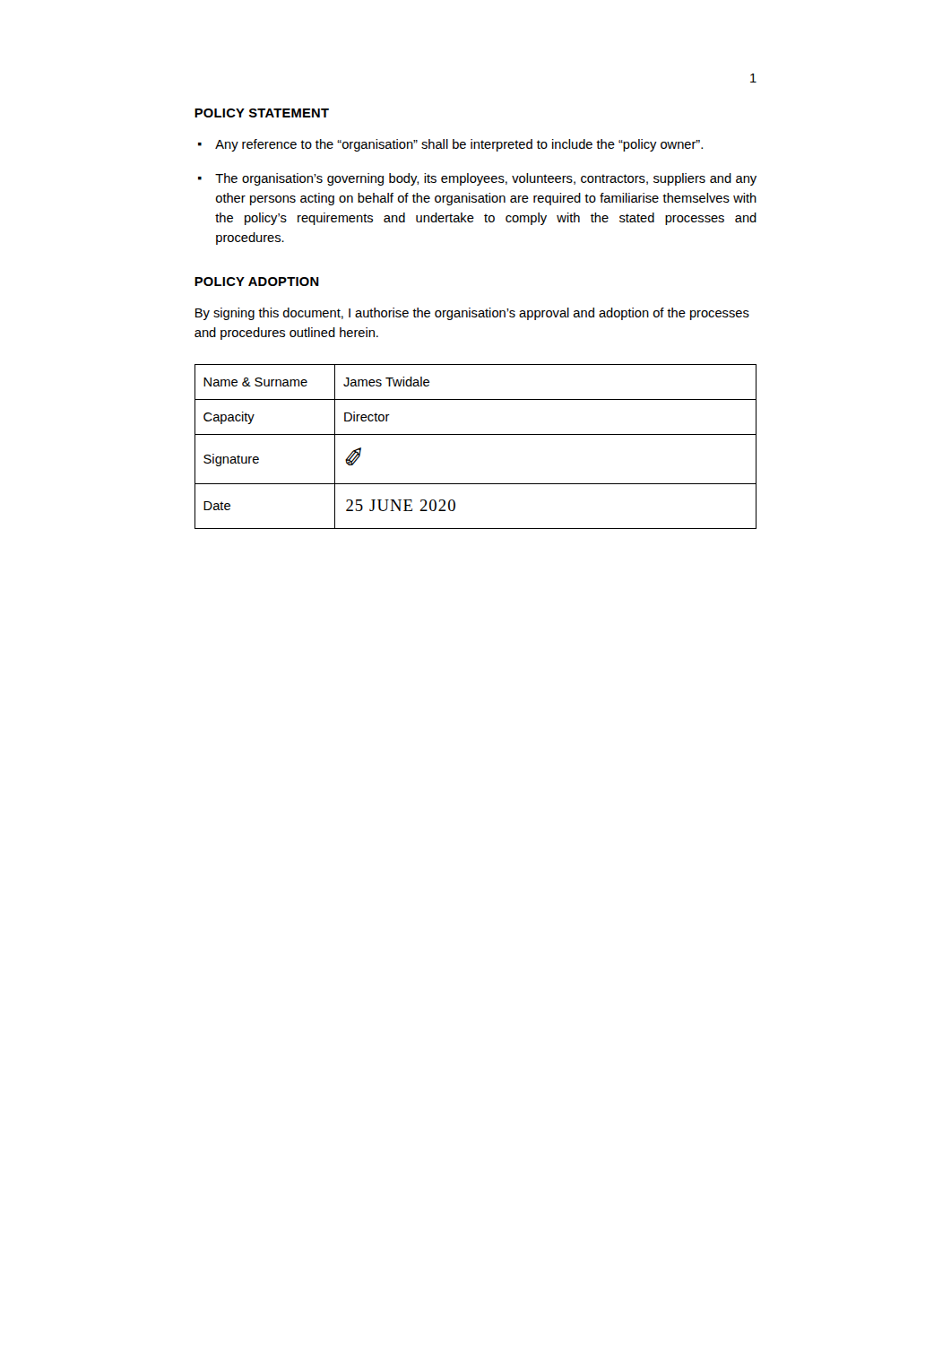1
Policy Statement
Any reference to the “organisation” shall be interpreted to include the “policy owner”.
The organisation’s governing body, its employees, volunteers, contractors, suppliers and any other persons acting on behalf of the organisation are required to familiarise themselves with the policy’s requirements and undertake to comply with the stated processes and procedures.
Policy Adoption
By signing this document, I authorise the organisation’s approval and adoption of the processes and procedures outlined herein.
| Name & Surname | James Twidale |
| Capacity | Director |
| Signature | ✐ |
| Date | 25 JUNE 2020 |